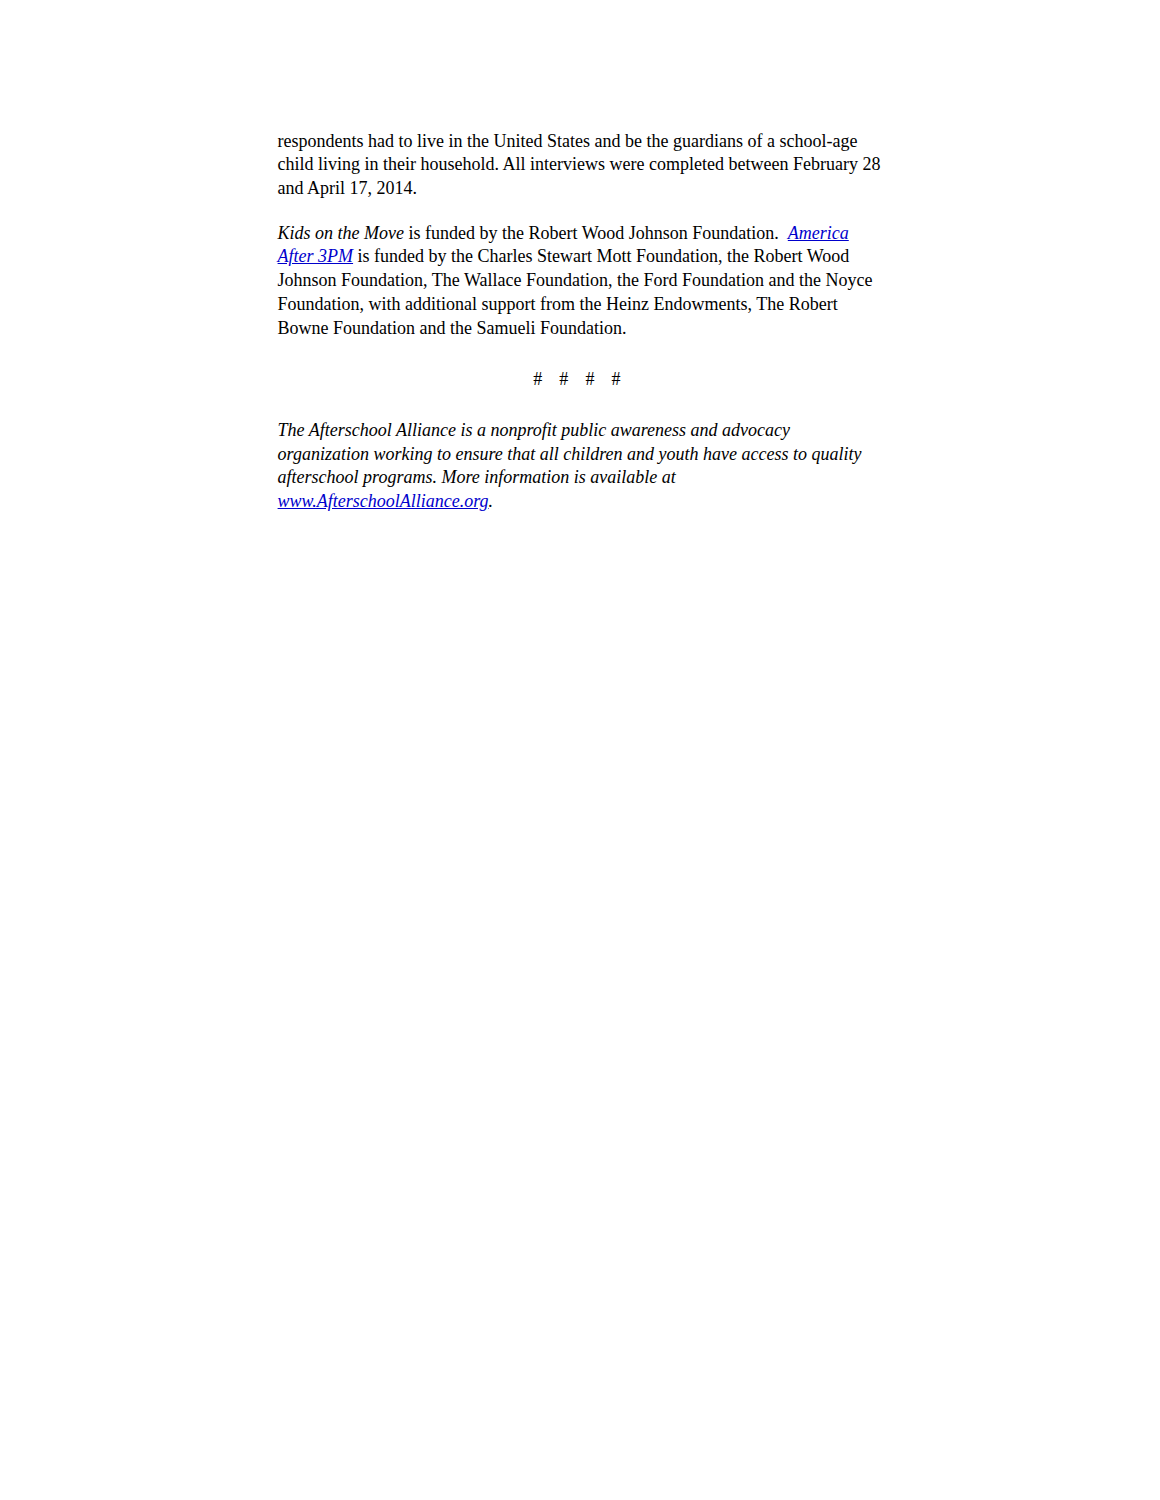respondents had to live in the United States and be the guardians of a school-age child living in their household. All interviews were completed between February 28 and April 17, 2014.
Kids on the Move is funded by the Robert Wood Johnson Foundation. America After 3PM is funded by the Charles Stewart Mott Foundation, the Robert Wood Johnson Foundation, The Wallace Foundation, the Ford Foundation and the Noyce Foundation, with additional support from the Heinz Endowments, The Robert Bowne Foundation and the Samueli Foundation.
# # # #
The Afterschool Alliance is a nonprofit public awareness and advocacy organization working to ensure that all children and youth have access to quality afterschool programs. More information is available at www.AfterschoolAlliance.org.